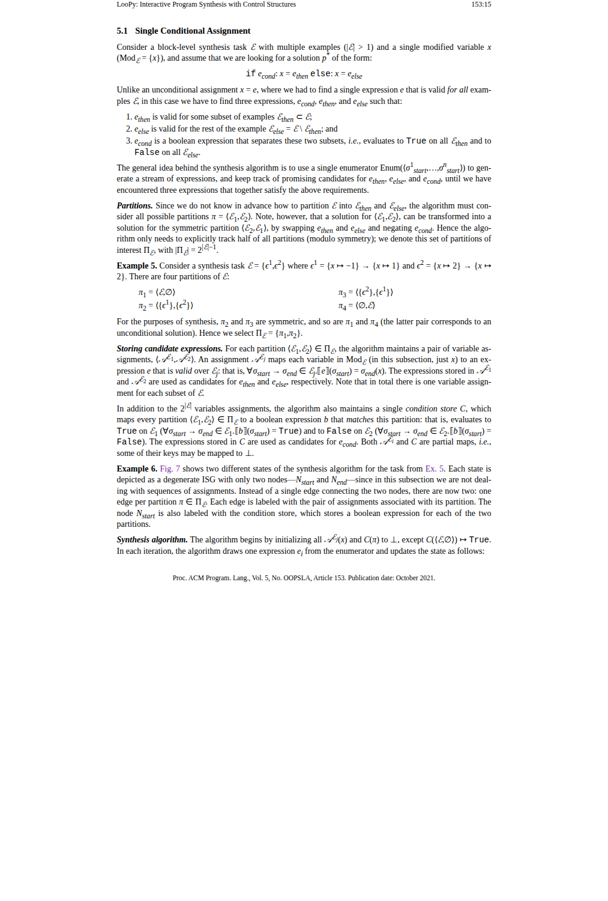LooPy: Interactive Program Synthesis with Control Structures 153:15
5.1 Single Conditional Assignment
Consider a block-level synthesis task ℰ with multiple examples (|ℰ| > 1) and a single modified variable x (Modℰ = {x}), and assume that we are looking for a solution p* of the form:
if econd: x = ethen else: x = eelse
Unlike an unconditional assignment x = e, where we had to find a single expression e that is valid for all examples ℰ, in this case we have to find three expressions, econd, ethen, and eelse such that:
ethen is valid for some subset of examples ℰthen ⊂ ℰ;
eelse is valid for the rest of the example ℰelse = ℰ \ ℰthen; and
econd is a boolean expression that separates these two subsets, i.e., evaluates to True on all ℰthen and to False on all ℰelse.
The general idea behind the synthesis algorithm is to use a single enumerator Enum(⟨σ1start,…,σnstart⟩) to generate a stream of expressions, and keep track of promising candidates for ethen, eelse, and econd, until we have encountered three expressions that together satisfy the above requirements.
Partitions. Since we do not know in advance how to partition ℰ into ℰthen and ℰelse, the algorithm must consider all possible partitions π = ⟨ℰ1,ℰ2⟩. Note, however, that a solution for ⟨ℰ1,ℰ2⟩, can be transformed into a solution for the symmetric partition ⟨ℰ2,ℰ1⟩, by swapping ethen and eelse and negating econd. Hence the algorithm only needs to explicitly track half of all partitions (modulo symmetry); we denote this set of partitions of interest Πℰ, with |Πℰ| = 2|ℰ|−1.
Example 5. Consider a synthesis task ℰ = {ϵ1,ϵ2} where ϵ1 = {x ↦ −1} → {x ↦ 1} and ϵ2 = {x ↦ 2} → {x ↦ 2}. There are four partitions of ℰ:
π1 = ⟨ℰ,∅⟩
π3 = ⟨{ϵ2},{ϵ1}⟩
π2 = ⟨{ϵ1},{ϵ2}⟩
π4 = ⟨∅,ℰ⟩
For the purposes of synthesis, π2 and π3 are symmetric, and so are π1 and π4 (the latter pair corresponds to an unconditional solution). Hence we select Πℰ = {π1,π2}.
Storing candidate expressions. For each partition ⟨ℰ1,ℰ2⟩ ∈ Πℰ, the algorithm maintains a pair of variable assignments, ⟨𝒜ℰ1,𝒜ℰ2⟩. An assignment 𝒜ℰj maps each variable in Modℰ (in this subsection, just x) to an expression e that is valid over ℰj: that is, ∀σstart → σend ∈ ℰj.⟦e⟧(σstart) = σend(x). The expressions stored in 𝒜ℰ1 and 𝒜ℰ2 are used as candidates for ethen and eelse, respectively. Note that in total there is one variable assignment for each subset of ℰ.
In addition to the 2|ℰ| variables assignments, the algorithm also maintains a single condition store C, which maps every partition ⟨ℰ1,ℰ2⟩ ∈ Πℰ to a boolean expression b that matches this partition: that is, evaluates to True on ℰ1 (∀σstart → σend ∈ ℰ1.⟦b⟧(σstart) = True) and to False on ℰ2 (∀σstart → σend ∈ ℰ2.⟦b⟧(σstart) = False). The expressions stored in C are used as candidates for econd. Both 𝒜ℰi and C are partial maps, i.e., some of their keys may be mapped to ⊥.
Example 6. Fig. 7 shows two different states of the synthesis algorithm for the task from Ex. 5. Each state is depicted as a degenerate ISG with only two nodes—Nstart and Nend—since in this subsection we are not dealing with sequences of assignments. Instead of a single edge connecting the two nodes, there are now two: one edge per partition π ∈ Πℰ. Each edge is labeled with the pair of assignments associated with its partition. The node Nstart is also labeled with the condition store, which stores a boolean expression for each of the two partitions.
Synthesis algorithm. The algorithm begins by initializing all 𝒜ℰj(x) and C(π) to ⊥, except C(⟨ℰ,∅⟩) ↦ True. In each iteration, the algorithm draws one expression ei from the enumerator and updates the state as follows:
Proc. ACM Program. Lang., Vol. 5, No. OOPSLA, Article 153. Publication date: October 2021.